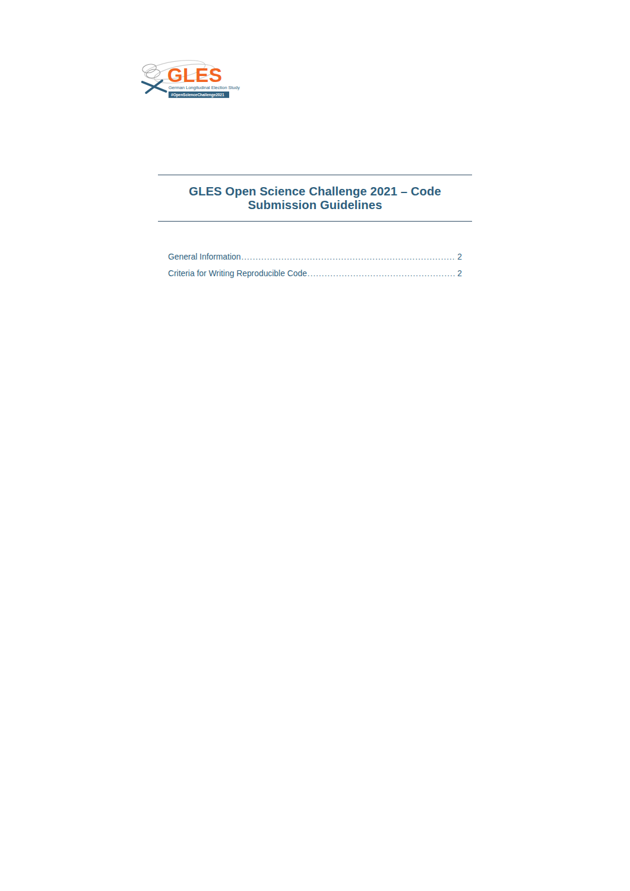GLES German Longitudinal Election Study #OpenScienceChallenge2021
GLES Open Science Challenge 2021 – Code Submission Guidelines
General Information .................................................................................................................................. 2
Criteria for Writing Reproducible Code .............................................................................................. 2